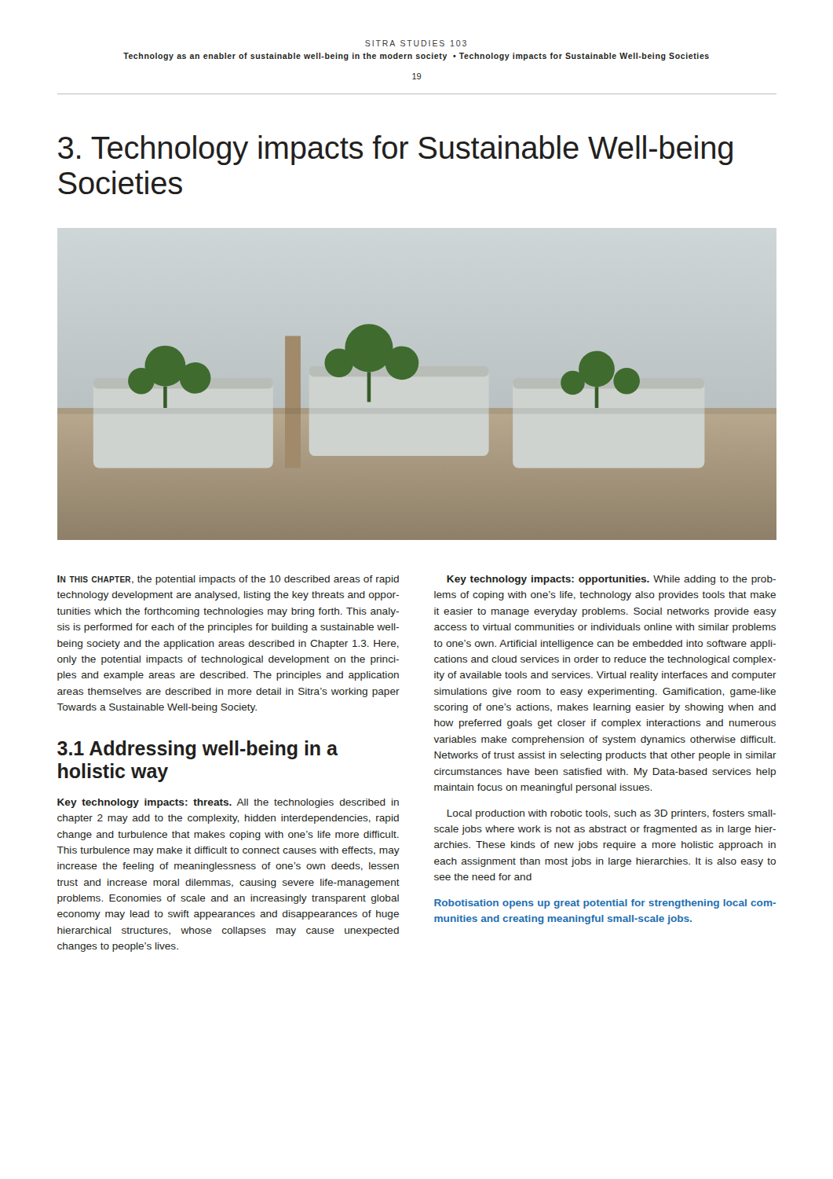SITRA STUDIES 103
Technology as an enabler of sustainable well-being in the modern society • Technology impacts for Sustainable Well-being Societies
19
3. Technology impacts for Sustainable Well-being Societies
In this chapter, the potential impacts of the 10 described areas of rapid technology development are analysed, listing the key threats and opportunities which the forthcoming technologies may bring forth. This analysis is performed for each of the principles for building a sustainable well-being society and the application areas described in Chapter 1.3. Here, only the potential impacts of technological development on the principles and example areas are described. The principles and application areas themselves are described in more detail in Sitra’s working paper Towards a Sustainable Well-being Society.
3.1 Addressing well-being in a holistic way
Key technology impacts: threats. All the technologies described in chapter 2 may add to the complexity, hidden interdependencies, rapid change and turbulence that makes coping with one’s life more difficult. This turbulence may make it difficult to connect causes with effects, may increase the feeling of meaninglessness of one’s own deeds, lessen trust and increase moral dilemmas, causing severe life-management problems. Economies of scale and an increasingly transparent global economy may lead to swift appearances and disappearances of huge hierarchical structures, whose collapses may cause unexpected changes to people’s lives.
Key technology impacts: opportunities. While adding to the problems of coping with one’s life, technology also provides tools that make it easier to manage everyday problems. Social networks provide easy access to virtual communities or individuals online with similar problems to one’s own. Artificial intelligence can be embedded into software applications and cloud services in order to reduce the technological complexity of available tools and services. Virtual reality interfaces and computer simulations give room to easy experimenting. Gamification, game-like scoring of one’s actions, makes learning easier by showing when and how preferred goals get closer if complex interactions and numerous variables make comprehension of system dynamics otherwise difficult. Networks of trust assist in selecting products that other people in similar circumstances have been satisfied with. My Data-based services help maintain focus on meaningful personal issues.
Local production with robotic tools, such as 3D printers, fosters small-scale jobs where work is not as abstract or fragmented as in large hierarchies. These kinds of new jobs require a more holistic approach in each assignment than most jobs in large hierarchies. It is also easy to see the need for and
Robotisation opens up great potential for strengthening local communities and creating meaningful small-scale jobs.